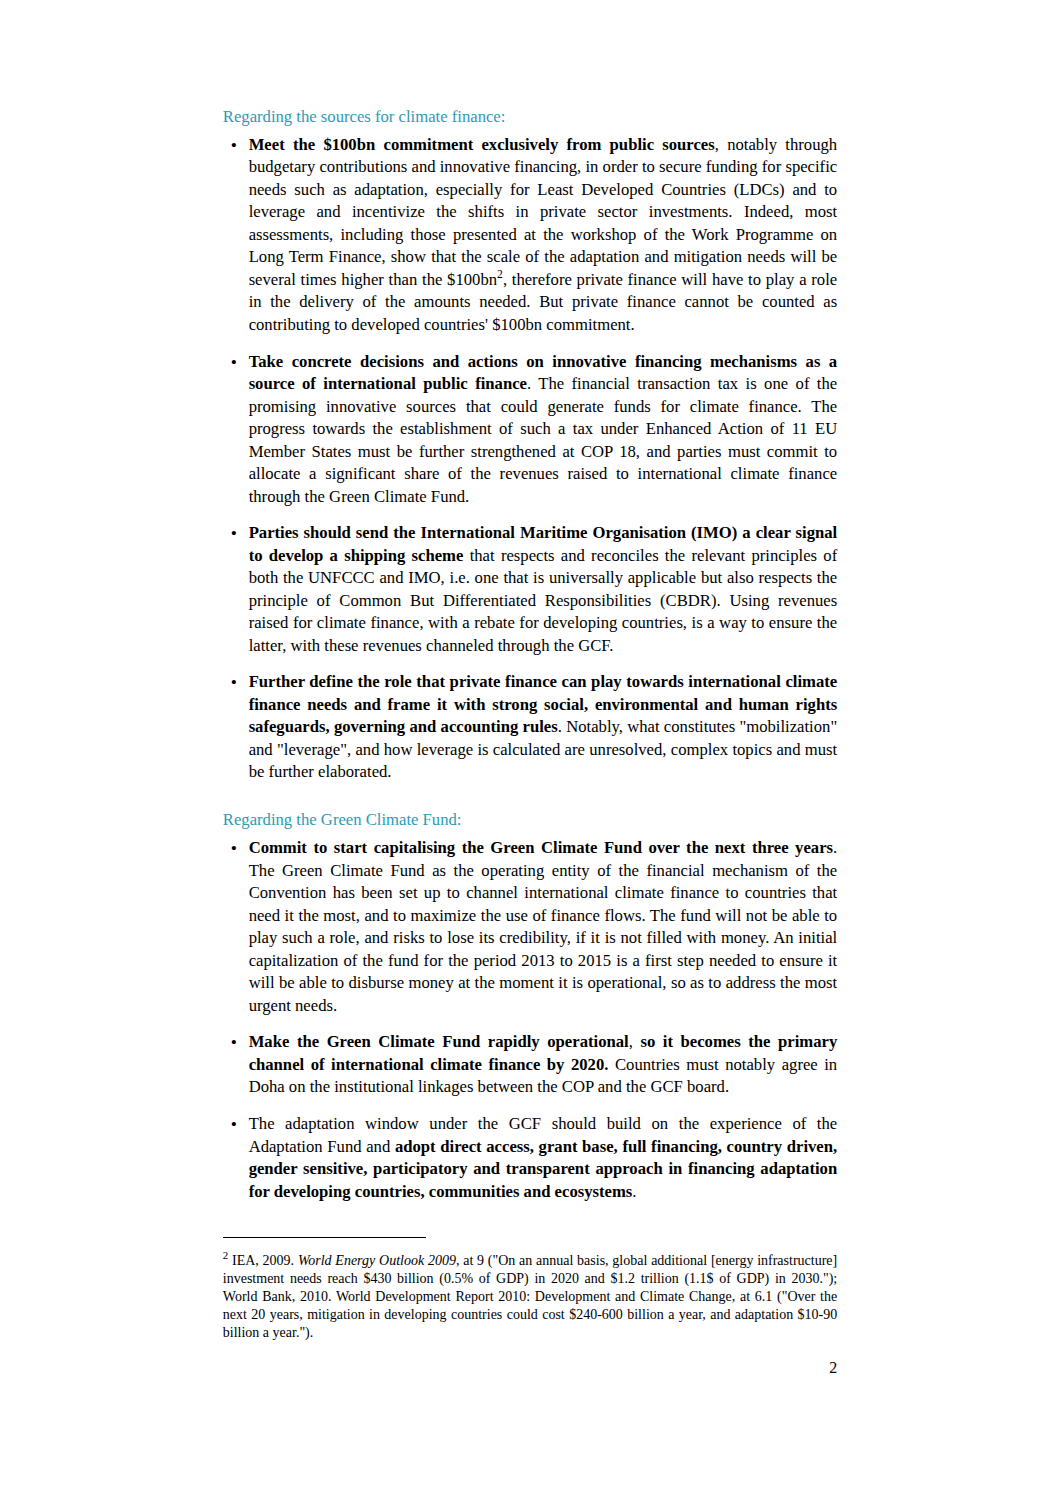Regarding the sources for climate finance:
Meet the $100bn commitment exclusively from public sources, notably through budgetary contributions and innovative financing, in order to secure funding for specific needs such as adaptation, especially for Least Developed Countries (LDCs) and to leverage and incentivize the shifts in private sector investments. Indeed, most assessments, including those presented at the workshop of the Work Programme on Long Term Finance, show that the scale of the adaptation and mitigation needs will be several times higher than the $100bn2, therefore private finance will have to play a role in the delivery of the amounts needed. But private finance cannot be counted as contributing to developed countries' $100bn commitment.
Take concrete decisions and actions on innovative financing mechanisms as a source of international public finance. The financial transaction tax is one of the promising innovative sources that could generate funds for climate finance. The progress towards the establishment of such a tax under Enhanced Action of 11 EU Member States must be further strengthened at COP 18, and parties must commit to allocate a significant share of the revenues raised to international climate finance through the Green Climate Fund.
Parties should send the International Maritime Organisation (IMO) a clear signal to develop a shipping scheme that respects and reconciles the relevant principles of both the UNFCCC and IMO, i.e. one that is universally applicable but also respects the principle of Common But Differentiated Responsibilities (CBDR). Using revenues raised for climate finance, with a rebate for developing countries, is a way to ensure the latter, with these revenues channeled through the GCF.
Further define the role that private finance can play towards international climate finance needs and frame it with strong social, environmental and human rights safeguards, governing and accounting rules. Notably, what constitutes "mobilization" and "leverage", and how leverage is calculated are unresolved, complex topics and must be further elaborated.
Regarding the Green Climate Fund:
Commit to start capitalising the Green Climate Fund over the next three years. The Green Climate Fund as the operating entity of the financial mechanism of the Convention has been set up to channel international climate finance to countries that need it the most, and to maximize the use of finance flows. The fund will not be able to play such a role, and risks to lose its credibility, if it is not filled with money. An initial capitalization of the fund for the period 2013 to 2015 is a first step needed to ensure it will be able to disburse money at the moment it is operational, so as to address the most urgent needs.
Make the Green Climate Fund rapidly operational, so it becomes the primary channel of international climate finance by 2020. Countries must notably agree in Doha on the institutional linkages between the COP and the GCF board.
The adaptation window under the GCF should build on the experience of the Adaptation Fund and adopt direct access, grant base, full financing, country driven, gender sensitive, participatory and transparent approach in financing adaptation for developing countries, communities and ecosystems.
2 IEA, 2009. World Energy Outlook 2009, at 9 ("On an annual basis, global additional [energy infrastructure] investment needs reach $430 billion (0.5% of GDP) in 2020 and $1.2 trillion (1.1$ of GDP) in 2030."); World Bank, 2010. World Development Report 2010: Development and Climate Change, at 6.1 ("Over the next 20 years, mitigation in developing countries could cost $240-600 billion a year, and adaptation $10-90 billion a year.").
2